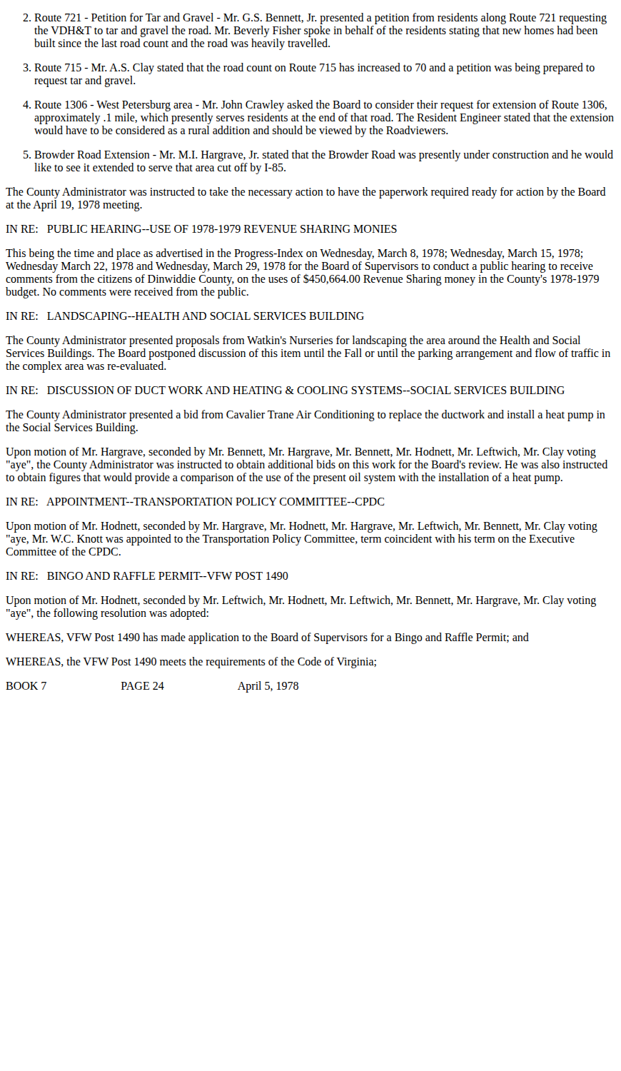Route 721 - Petition for Tar and Gravel - Mr. G.S. Bennett, Jr. presented a petition from residents along Route 721 requesting the VDH&T to tar and gravel the road. Mr. Beverly Fisher spoke in behalf of the residents stating that new homes had been built since the last road count and the road was heavily travelled.
Route 715 - Mr. A.S. Clay stated that the road count on Route 715 has increased to 70 and a petition was being prepared to request tar and gravel.
Route 1306 - West Petersburg area - Mr. John Crawley asked the Board to consider their request for extension of Route 1306, approximately .1 mile, which presently serves residents at the end of that road. The Resident Engineer stated that the extension would have to be considered as a rural addition and should be viewed by the Roadviewers.
Browder Road Extension - Mr. M.I. Hargrave, Jr. stated that the Browder Road was presently under construction and he would like to see it extended to serve that area cut off by I-85.
The County Administrator was instructed to take the necessary action to have the paperwork required ready for action by the Board at the April 19, 1978 meeting.
IN RE: PUBLIC HEARING--USE OF 1978-1979 REVENUE SHARING MONIES
This being the time and place as advertised in the Progress-Index on Wednesday, March 8, 1978; Wednesday, March 15, 1978; Wednesday March 22, 1978 and Wednesday, March 29, 1978 for the Board of Supervisors to conduct a public hearing to receive comments from the citizens of Dinwiddie County, on the uses of $450,664.00 Revenue Sharing money in the County's 1978-1979 budget. No comments were received from the public.
IN RE: LANDSCAPING--HEALTH AND SOCIAL SERVICES BUILDING
The County Administrator presented proposals from Watkin's Nurseries for landscaping the area around the Health and Social Services Buildings. The Board postponed discussion of this item until the Fall or until the parking arrangement and flow of traffic in the complex area was re-evaluated.
IN RE: DISCUSSION OF DUCT WORK AND HEATING & COOLING SYSTEMS--SOCIAL SERVICES BUILDING
The County Administrator presented a bid from Cavalier Trane Air Conditioning to replace the ductwork and install a heat pump in the Social Services Building.
Upon motion of Mr. Hargrave, seconded by Mr. Bennett, Mr. Hargrave, Mr. Bennett, Mr. Hodnett, Mr. Leftwich, Mr. Clay voting "aye", the County Administrator was instructed to obtain additional bids on this work for the Board's review. He was also instructed to obtain figures that would provide a comparison of the use of the present oil system with the installation of a heat pump.
IN RE: APPOINTMENT--TRANSPORTATION POLICY COMMITTEE--CPDC
Upon motion of Mr. Hodnett, seconded by Mr. Hargrave, Mr. Hodnett, Mr. Hargrave, Mr. Leftwich, Mr. Bennett, Mr. Clay voting "aye, Mr. W.C. Knott was appointed to the Transportation Policy Committee, term coincident with his term on the Executive Committee of the CPDC.
IN RE: BINGO AND RAFFLE PERMIT--VFW POST 1490
Upon motion of Mr. Hodnett, seconded by Mr. Leftwich, Mr. Hodnett, Mr. Leftwich, Mr. Bennett, Mr. Hargrave, Mr. Clay voting "aye", the following resolution was adopted:
WHEREAS, VFW Post 1490 has made application to the Board of Supervisors for a Bingo and Raffle Permit; and
WHEREAS, the VFW Post 1490 meets the requirements of the Code of Virginia;
BOOK 7 PAGE 24 April 5, 1978